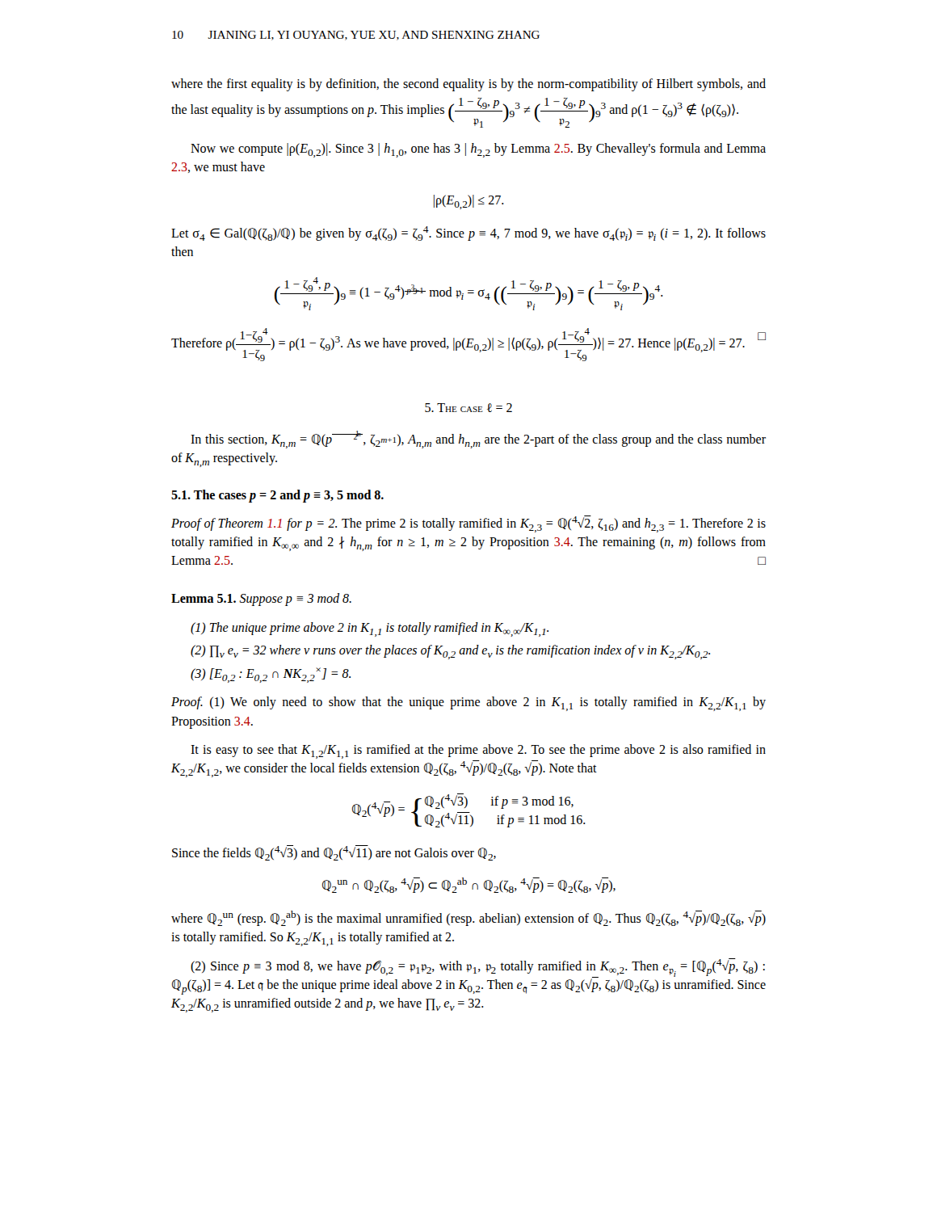10 JIANING LI, YI OUYANG, YUE XU, AND SHENXING ZHANG
where the first equality is by definition, the second equality is by the norm-compatibility of Hilbert symbols, and the last equality is by assumptions on p. This implies (1 − ζ9, p 𝔭1)93 ≠ (1 − ζ9, p 𝔭2)93 and ρ(1 − ζ9)3 ∉ ⟨ρ(ζ9)⟩.
Now we compute |ρ(E0,2)|. Since 3 | h1,0, one has 3 | h2,2 by Lemma 2.5. By Chevalley's formula and Lemma 2.3, we must have
|ρ(E0,2)| ≤ 27.
Let σ4 ∈ Gal(ℚ(ζ8)/ℚ) be given by σ4(ζ9) = ζ94. Since p ≡ 4, 7 mod 9, we have σ4(𝔭i) = 𝔭i (i = 1, 2). It follows then
(1 − ζ94, p 𝔭i)9 ≡ (1 − ζ94)p3−19 mod 𝔭i = σ4 ((1 − ζ9, p 𝔭i)9) = (1 − ζ9, p 𝔭i)94.
Therefore ρ(1−ζ941−ζ9) = ρ(1 − ζ9)3. As we have proved, |ρ(E0,2)| ≥ |⟨ρ(ζ9), ρ(1−ζ941−ζ9)⟩| = 27. Hence |ρ(E0,2)| = 27. □
5. The case ℓ = 2
In this section, Kn,m = ℚ(p12n, ζ2m+1), An,m and hn,m are the 2-part of the class group and the class number of Kn,m respectively.
5.1. The cases p = 2 and p ≡ 3, 5 mod 8.
Proof of Theorem 1.1 for p = 2. The prime 2 is totally ramified in K2,3 = ℚ(4√2, ζ16) and h2,3 = 1. Therefore 2 is totally ramified in K∞,∞ and 2 ∤ hn,m for n ≥ 1, m ≥ 2 by Proposition 3.4. The remaining (n, m) follows from Lemma 2.5. □
Lemma 5.1. Suppose p ≡ 3 mod 8.
(1) The unique prime above 2 in K1,1 is totally ramified in K∞,∞/K1,1.
(2) ∏v ev = 32 where v runs over the places of K0,2 and ev is the ramification index of v in K2,2/K0,2.
(3) [E0,2 : E0,2 ∩ NK2,2×] = 8.
Proof. (1) We only need to show that the unique prime above 2 in K1,1 is totally ramified in K2,2/K1,1 by Proposition 3.4.
It is easy to see that K1,2/K1,1 is ramified at the prime above 2. To see the prime above 2 is also ramified in K2,2/K1,2, we consider the local fields extension ℚ2(ζ8, 4√p)/ℚ2(ζ8, √p). Note that
ℚ2(4√p) = {ℚ2(4√3) if p ≡ 3 mod 16, ℚ2(4√11) if p ≡ 11 mod 16.
Since the fields ℚ2(4√3) and ℚ2(4√11) are not Galois over ℚ2,
ℚ2un ∩ ℚ2(ζ8, 4√p) ⊂ ℚ2ab ∩ ℚ2(ζ8, 4√p) = ℚ2(ζ8, √p),
where ℚ2un (resp. ℚ2ab) is the maximal unramified (resp. abelian) extension of ℚ2. Thus ℚ2(ζ8, 4√p)/ℚ2(ζ8, √p) is totally ramified. So K2,2/K1,1 is totally ramified at 2.
(2) Since p ≡ 3 mod 8, we have p 𝒪0,2 = 𝔭1𝔭2, with 𝔭1, 𝔭2 totally ramified in K∞,2. Then e𝔭i = [ℚp(4√p, ζ8) : ℚp(ζ8)] = 4. Let 𝔮 be the unique prime ideal above 2 in K0,2. Then e𝔮 = 2 as ℚ2(√p, ζ8)/ℚ2(ζ8) is unramified. Since K2,2/K0,2 is unramified outside 2 and p, we have ∏v ev = 32.